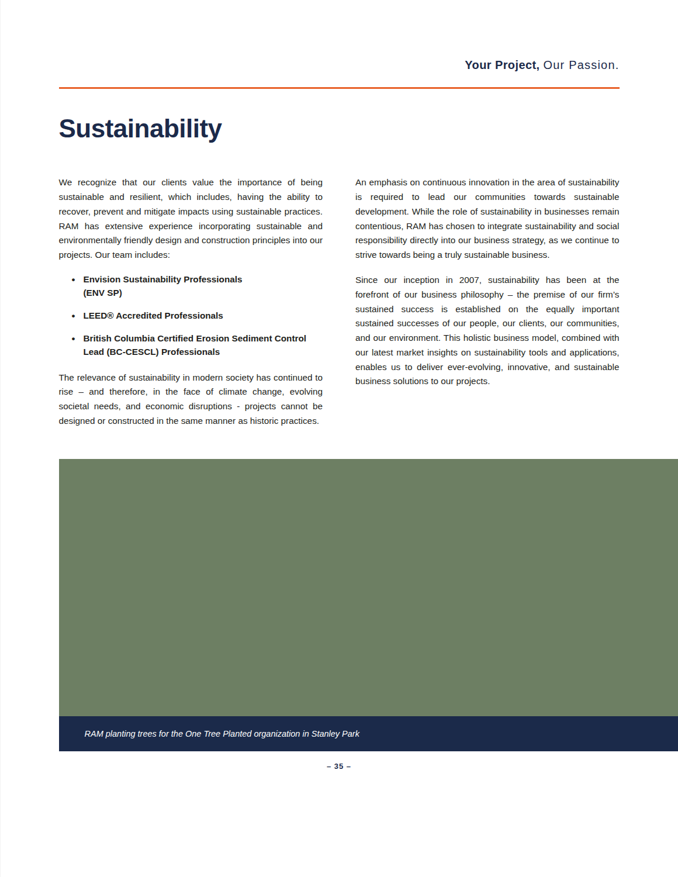Your Project, Our Passion.
Sustainability
We recognize that our clients value the importance of being sustainable and resilient, which includes, having the ability to recover, prevent and mitigate impacts using sustainable practices. RAM has extensive experience incorporating sustainable and environmentally friendly design and construction principles into our projects. Our team includes:
Envision Sustainability Professionals
(ENV SP)
LEED® Accredited Professionals
British Columbia Certified Erosion Sediment Control Lead (BC-CESCL) Professionals
The relevance of sustainability in modern society has continued to rise – and therefore, in the face of climate change, evolving societal needs, and economic disruptions - projects cannot be designed or constructed in the same manner as historic practices.
An emphasis on continuous innovation in the area of sustainability is required to lead our communities towards sustainable development. While the role of sustainability in businesses remain contentious, RAM has chosen to integrate sustainability and social responsibility directly into our business strategy, as we continue to strive towards being a truly sustainable business.
Since our inception in 2007, sustainability has been at the forefront of our business philosophy – the premise of our firm’s sustained success is established on the equally important sustained successes of our people, our clients, our communities, and our environment. This holistic business model, combined with our latest market insights on sustainability tools and applications, enables us to deliver ever-evolving, innovative, and sustainable business solutions to our projects.
RAM planting trees for the One Tree Planted organization in Stanley Park
– 35 –